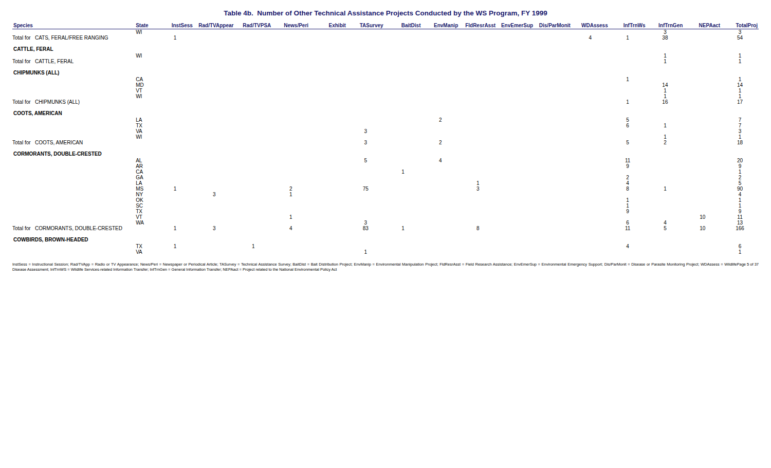Table 4b. Number of Other Technical Assistance Projects Conducted by the WS Program, FY 1999
| Species | State | InstSess | Rad/TVAppear | Rad/TVPSA | News/Peri | Exhibit | TASurvey | BaitDist | EnvManip | FldResrAsst | EnvEmerSup | Dis/ParMonit | WDAssess | InfTrnWs | InfTrnGen | NEPAact | TotalProj |
| --- | --- | --- | --- | --- | --- | --- | --- | --- | --- | --- | --- | --- | --- | --- | --- | --- | --- |
| | WI | | | | | | | | | | | | | | 3 | | 3 |
| Total for CATS, FERAL/FREE RANGING | | 1 | | | | | | | | | | | 4 | 1 | 38 | | 54 |
| CATTLE, FERAL | | | | | | | | | | | | | | | | | |
| | WI | | | | | | | | | | | | | | 1 | | 1 |
| Total for CATTLE, FERAL | | | | | | | | | | | | | | | 1 | | 1 |
| CHIPMUNKS (ALL) | | | | | | | | | | | | | | | | | |
| | CA | | | | | | | | | | | | | 1 | | | 1 |
| | MD | | | | | | | | | | | | | | 14 | | 14 |
| | VT | | | | | | | | | | | | | | 1 | | 1 |
| | WI | | | | | | | | | | | | | | 1 | | 1 |
| Total for CHIPMUNKS (ALL) | | | | | | | | | | | | | | 1 | 16 | | 17 |
| COOTS, AMERICAN | | | | | | | | | | | | | | | | | |
| | LA | | | | | | | | 2 | | | | | 5 | | | 7 |
| | TX | | | | | | | | | | | | | 6 | 1 | | 7 |
| | VA | | | | | | 3 | | | | | | | | | | 3 |
| | WI | | | | | | | | | | | | | | 1 | | 1 |
| Total for COOTS, AMERICAN | | | | | | | 3 | | 2 | | | | | 5 | 2 | | 18 |
| CORMORANTS, DOUBLE-CRESTED | | | | | | | | | | | | | | | | | |
| | AL | | | | | | 5 | | 4 | | | | | 11 | | | 20 |
| | AR | | | | | | | | | | | | | 9 | | | 9 |
| | CA | | | | | | | 1 | | | | | | | | | 1 |
| | GA | | | | | | | | | | | | | 2 | | | 2 |
| | LA | | | | | | | | | 1 | | | | 4 | | | 5 |
| | MS | 1 | | | 2 | | 75 | | | 3 | | | | 8 | 1 | | 90 |
| | NY | | 3 | | 1 | | | | | | | | | | | | 4 |
| | OK | | | | | | | | | | | | | 1 | | | 1 |
| | SC | | | | | | | | | | | | | 1 | | | 1 |
| | TX | | | | | | | | | | | | | 9 | | | 9 |
| | VT | | | | 1 | | | | | | | | | | | 10 | 11 |
| | WA | | | | | | 3 | | | | | | | 6 | 4 | | 13 |
| Total for CORMORANTS, DOUBLE-CRESTED | | 1 | 3 | | 4 | | 83 | 1 | | 8 | | | | 11 | 5 | 10 | 166 |
| COWBIRDS, BROWN-HEADED | | | | | | | | | | | | | | | | | |
| | TX | 1 | | 1 | | | | | | | | | | 4 | | | 6 |
| | VA | | | | | | 1 | | | | | | | | | | 1 |
Page 5 of 37
InstSess = Instructional Session; Rad/TVApp = Radio or TV Appearance; News/Peri = Newspaper or Periodical Article; TASurvey = Technical Assistance Survey; BaitDist = Bait Distribution Project; EnvManip = Environmental Manipulation Project; FldResrAsst = Field Research Assistance; EnvEmerSup = Environmental Emergency Support; Dis/ParMonit = Disease or Parasite Monitoring Project; WDAssess = Wildlife Disease Assessment; InfTrnWS = Wildlife Services-related Information Transfer; InfTrnGen = General Information Transfer; NEPAact = Project related to the National Environmental Policy Act